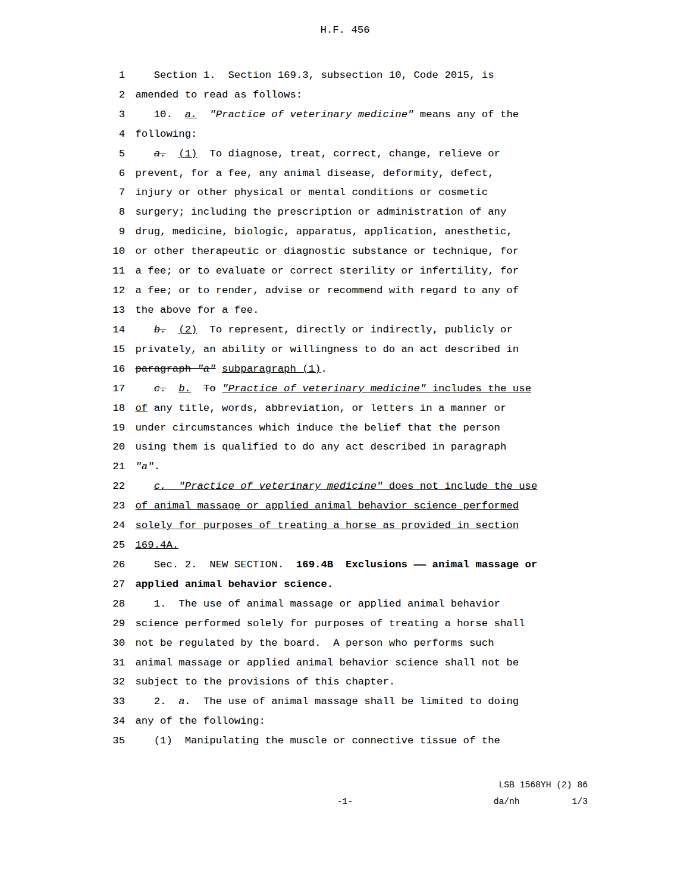H.F. 456
Section 1. Section 169.3, subsection 10, Code 2015, is
amended to read as follows:
10. a. "Practice of veterinary medicine" means any of the
following:
a. (1) To diagnose, treat, correct, change, relieve or
prevent, for a fee, any animal disease, deformity, defect,
injury or other physical or mental conditions or cosmetic
surgery; including the prescription or administration of any
drug, medicine, biologic, apparatus, application, anesthetic,
or other therapeutic or diagnostic substance or technique, for
a fee; or to evaluate or correct sterility or infertility, for
a fee; or to render, advise or recommend with regard to any of
the above for a fee.
b. (2) To represent, directly or indirectly, publicly or
privately, an ability or willingness to do an act described in
paragraph "a" subparagraph (1).
c. b. To "Practice of veterinary medicine" includes the use
of any title, words, abbreviation, or letters in a manner or
under circumstances which induce the belief that the person
using them is qualified to do any act described in paragraph
"a".
c. "Practice of veterinary medicine" does not include the use
of animal massage or applied animal behavior science performed
solely for purposes of treating a horse as provided in section
169.4A.
Sec. 2. NEW SECTION. 169.4B Exclusions —— animal massage or
applied animal behavior science.
1. The use of animal massage or applied animal behavior
science performed solely for purposes of treating a horse shall
not be regulated by the board. A person who performs such
animal massage or applied animal behavior science shall not be
subject to the provisions of this chapter.
2. a. The use of animal massage shall be limited to doing
any of the following:
(1) Manipulating the muscle or connective tissue of the
-1-
LSB 1568YH (2) 86
da/nh 1/3